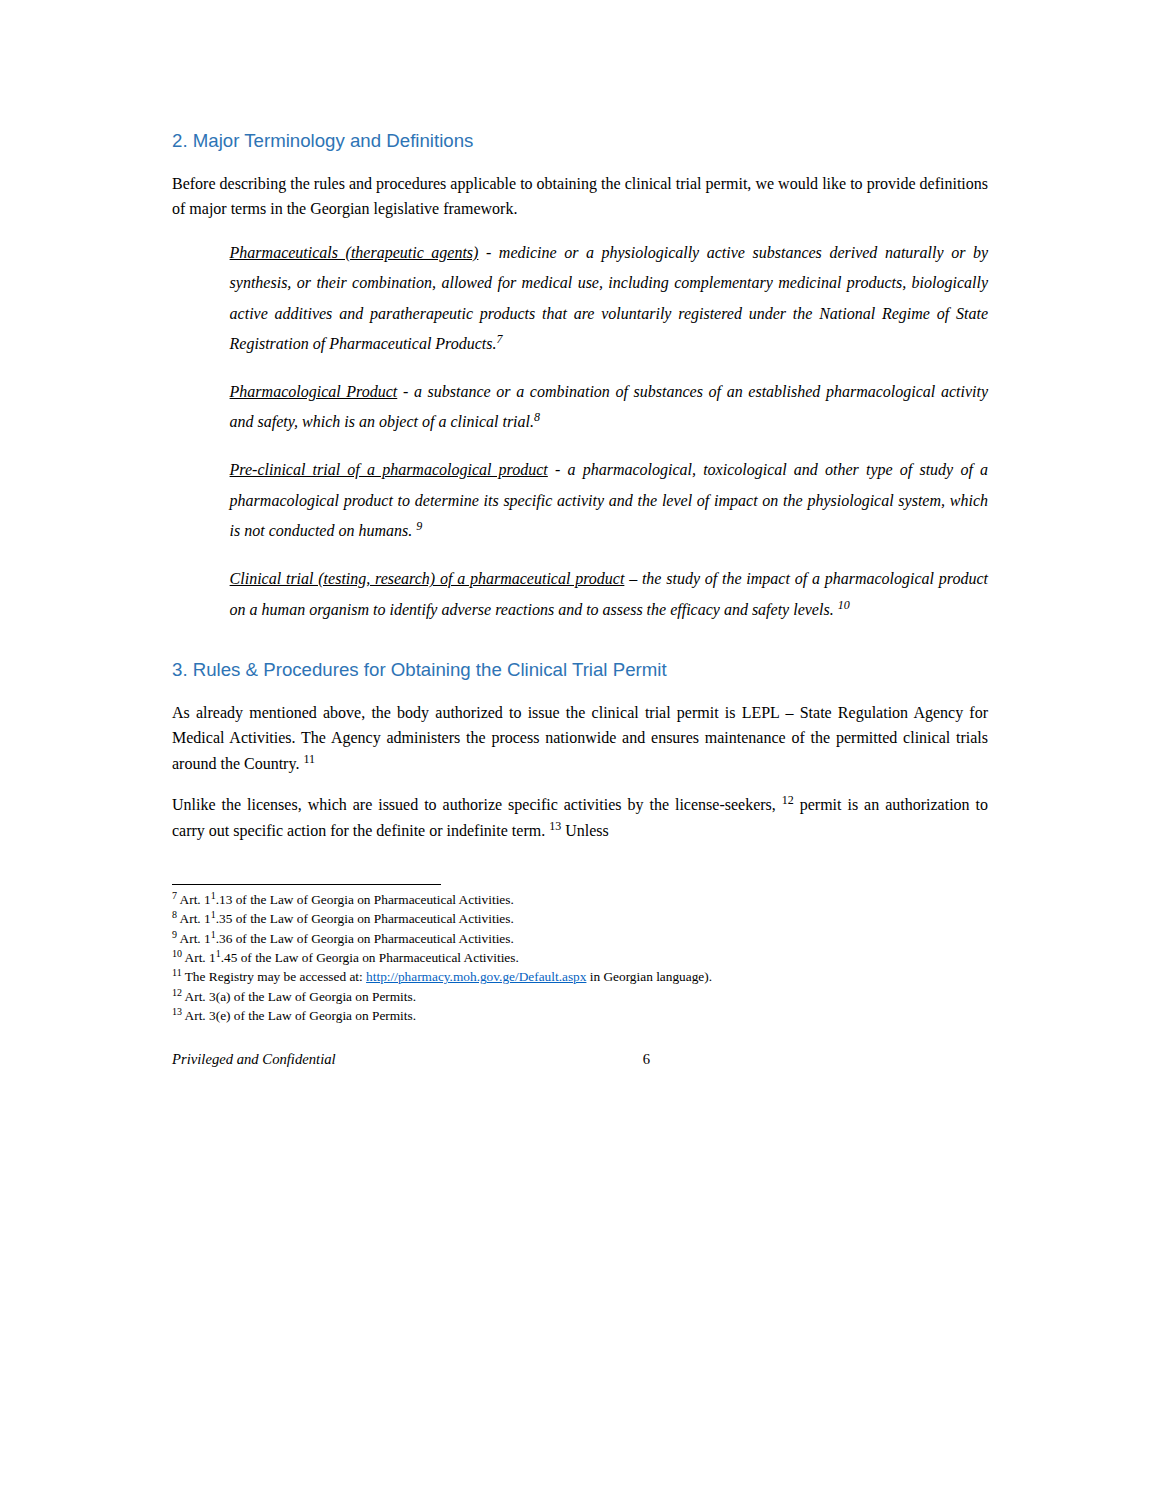2. Major Terminology and Definitions
Before describing the rules and procedures applicable to obtaining the clinical trial permit, we would like to provide definitions of major terms in the Georgian legislative framework.
Pharmaceuticals (therapeutic agents) - medicine or a physiologically active substances derived naturally or by synthesis, or their combination, allowed for medical use, including complementary medicinal products, biologically active additives and paratherapeutic products that are voluntarily registered under the National Regime of State Registration of Pharmaceutical Products.7
Pharmacological Product - a substance or a combination of substances of an established pharmacological activity and safety, which is an object of a clinical trial.8
Pre-clinical trial of a pharmacological product - a pharmacological, toxicological and other type of study of a pharmacological product to determine its specific activity and the level of impact on the physiological system, which is not conducted on humans. 9
Clinical trial (testing, research) of a pharmaceutical product – the study of the impact of a pharmacological product on a human organism to identify adverse reactions and to assess the efficacy and safety levels. 10
3. Rules & Procedures for Obtaining the Clinical Trial Permit
As already mentioned above, the body authorized to issue the clinical trial permit is LEPL – State Regulation Agency for Medical Activities. The Agency administers the process nationwide and ensures maintenance of the permitted clinical trials around the Country. 11
Unlike the licenses, which are issued to authorize specific activities by the license-seekers, 12 permit is an authorization to carry out specific action for the definite or indefinite term. 13 Unless
7 Art. 11.13 of the Law of Georgia on Pharmaceutical Activities.
8 Art. 11.35 of the Law of Georgia on Pharmaceutical Activities.
9 Art. 11.36 of the Law of Georgia on Pharmaceutical Activities.
10 Art. 11.45 of the Law of Georgia on Pharmaceutical Activities.
11 The Registry may be accessed at: http://pharmacy.moh.gov.ge/Default.aspx in Georgian language).
12 Art. 3(a) of the Law of Georgia on Permits.
13 Art. 3(e) of the Law of Georgia on Permits.
Privileged and Confidential 6